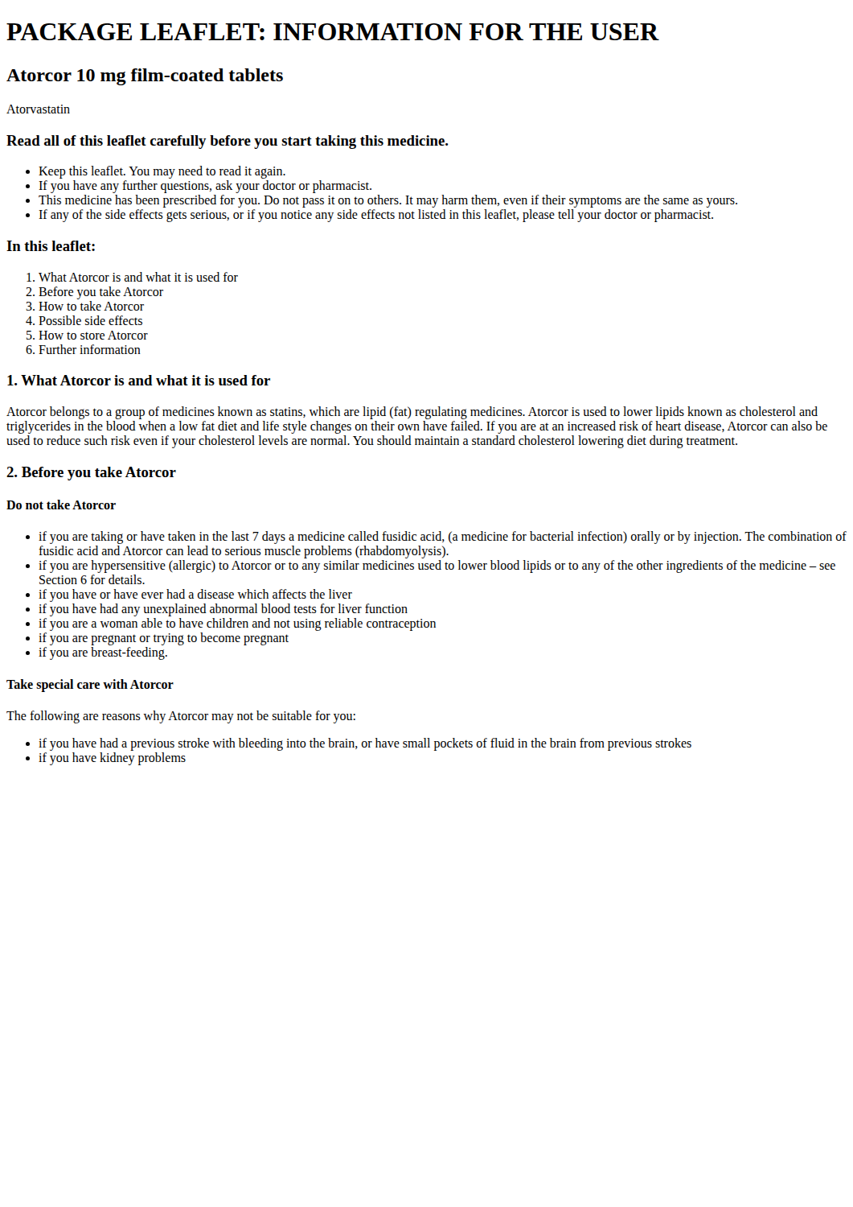PACKAGE LEAFLET: INFORMATION FOR THE USER
Atorcor 10 mg film-coated tablets
Atorvastatin
Read all of this leaflet carefully before you start taking this medicine.
Keep this leaflet. You may need to read it again.
If you have any further questions, ask your doctor or pharmacist.
This medicine has been prescribed for you. Do not pass it on to others. It may harm them, even if their symptoms are the same as yours.
If any of the side effects gets serious, or if you notice any side effects not listed in this leaflet, please tell your doctor or pharmacist.
In this leaflet:
What Atorcor is and what it is used for
Before you take Atorcor
How to take Atorcor
Possible side effects
How to store Atorcor
Further information
1. What Atorcor is and what it is used for
Atorcor belongs to a group of medicines known as statins, which are lipid (fat) regulating medicines. Atorcor is used to lower lipids known as cholesterol and triglycerides in the blood when a low fat diet and life style changes on their own have failed. If you are at an increased risk of heart disease, Atorcor can also be used to reduce such risk even if your cholesterol levels are normal. You should maintain a standard cholesterol lowering diet during treatment.
2. Before you take Atorcor
Do not take Atorcor
if you are taking or have taken in the last 7 days a medicine called fusidic acid, (a medicine for bacterial infection) orally or by injection. The combination of fusidic acid and Atorcor can lead to serious muscle problems (rhabdomyolysis).
if you are hypersensitive (allergic) to Atorcor or to any similar medicines used to lower blood lipids or to any of the other ingredients of the medicine – see Section 6 for details.
if you have or have ever had a disease which affects the liver
if you have had any unexplained abnormal blood tests for liver function
if you are a woman able to have children and not using reliable contraception
if you are pregnant or trying to become pregnant
if you are breast-feeding.
Take special care with Atorcor
The following are reasons why Atorcor may not be suitable for you:
if you have had a previous stroke with bleeding into the brain, or have small pockets of fluid in the brain from previous strokes
if you have kidney problems